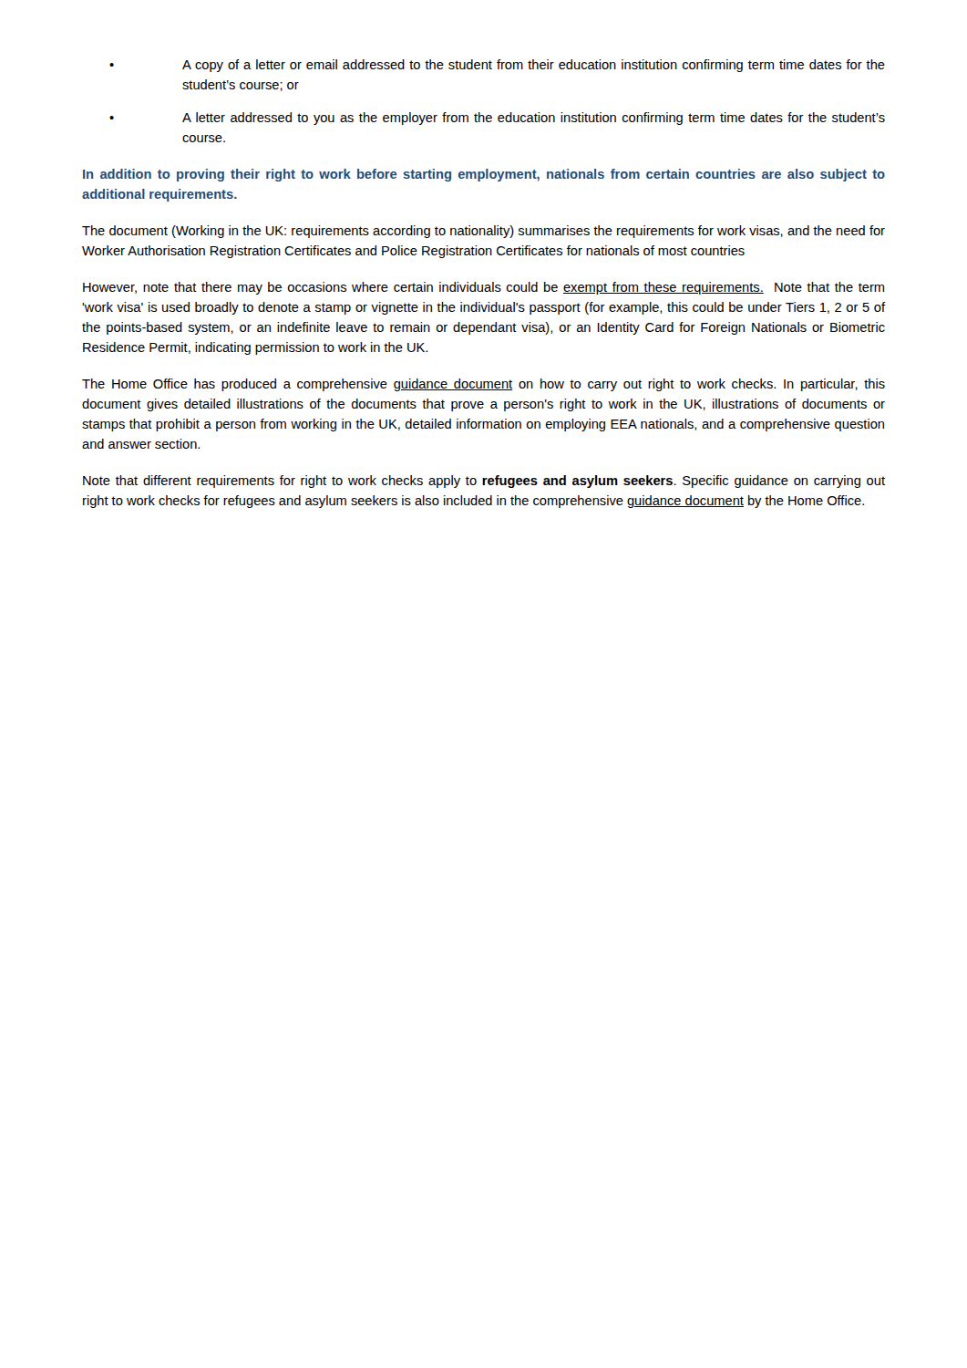A copy of a letter or email addressed to the student from their education institution confirming term time dates for the student’s course; or
A letter addressed to you as the employer from the education institution confirming term time dates for the student’s course.
In addition to proving their right to work before starting employment, nationals from certain countries are also subject to additional requirements.
The document (Working in the UK: requirements according to nationality) summarises the requirements for work visas, and the need for Worker Authorisation Registration Certificates and Police Registration Certificates for nationals of most countries
However, note that there may be occasions where certain individuals could be exempt from these requirements. Note that the term 'work visa' is used broadly to denote a stamp or vignette in the individual's passport (for example, this could be under Tiers 1, 2 or 5 of the points-based system, or an indefinite leave to remain or dependant visa), or an Identity Card for Foreign Nationals or Biometric Residence Permit, indicating permission to work in the UK.
The Home Office has produced a comprehensive guidance document on how to carry out right to work checks. In particular, this document gives detailed illustrations of the documents that prove a person's right to work in the UK, illustrations of documents or stamps that prohibit a person from working in the UK, detailed information on employing EEA nationals, and a comprehensive question and answer section.
Note that different requirements for right to work checks apply to refugees and asylum seekers. Specific guidance on carrying out right to work checks for refugees and asylum seekers is also included in the comprehensive guidance document by the Home Office.